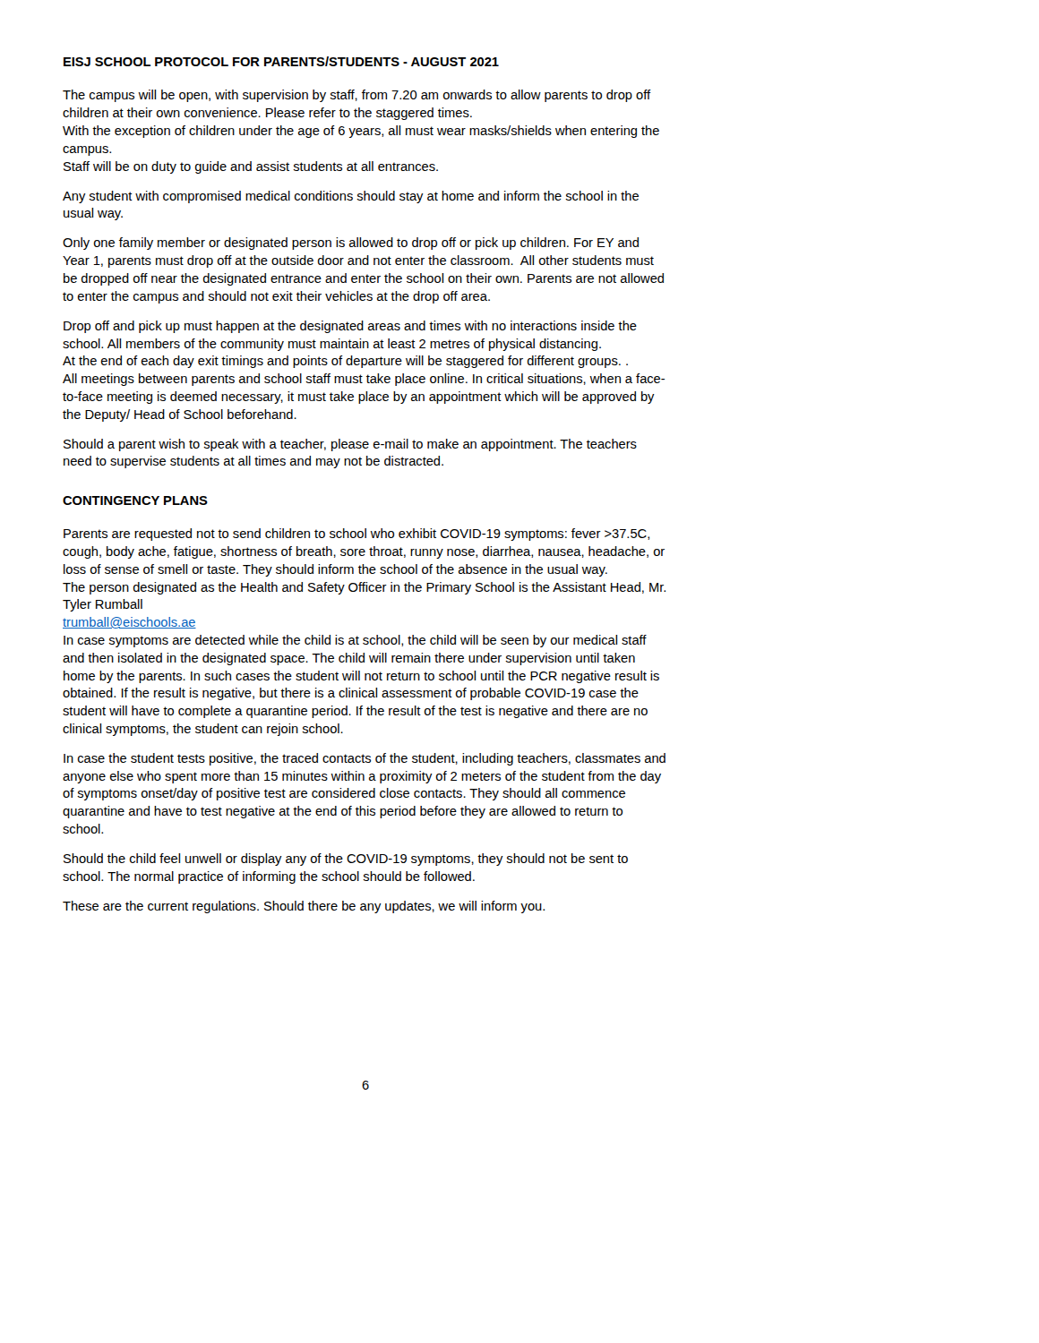EISJ SCHOOL PROTOCOL FOR PARENTS/STUDENTS - AUGUST 2021
The campus will be open, with supervision by staff, from 7.20 am onwards to allow parents to drop off children at their own convenience. Please refer to the staggered times.
With the exception of children under the age of 6 years, all must wear masks/shields when entering the campus.
Staff will be on duty to guide and assist students at all entrances.
Any student with compromised medical conditions should stay at home and inform the school in the usual way.
Only one family member or designated person is allowed to drop off or pick up children. For EY and Year 1, parents must drop off at the outside door and not enter the classroom. All other students must be dropped off near the designated entrance and enter the school on their own. Parents are not allowed to enter the campus and should not exit their vehicles at the drop off area.
Drop off and pick up must happen at the designated areas and times with no interactions inside the school. All members of the community must maintain at least 2 metres of physical distancing.
At the end of each day exit timings and points of departure will be staggered for different groups. .
All meetings between parents and school staff must take place online. In critical situations, when a face-to-face meeting is deemed necessary, it must take place by an appointment which will be approved by the Deputy/ Head of School beforehand.
Should a parent wish to speak with a teacher, please e-mail to make an appointment. The teachers need to supervise students at all times and may not be distracted.
CONTINGENCY PLANS
Parents are requested not to send children to school who exhibit COVID-19 symptoms: fever >37.5C, cough, body ache, fatigue, shortness of breath, sore throat, runny nose, diarrhea, nausea, headache, or loss of sense of smell or taste. They should inform the school of the absence in the usual way.
The person designated as the Health and Safety Officer in the Primary School is the Assistant Head, Mr. Tyler Rumball
trumball@eischools.ae
In case symptoms are detected while the child is at school, the child will be seen by our medical staff and then isolated in the designated space. The child will remain there under supervision until taken home by the parents. In such cases the student will not return to school until the PCR negative result is obtained. If the result is negative, but there is a clinical assessment of probable COVID-19 case the student will have to complete a quarantine period. If the result of the test is negative and there are no clinical symptoms, the student can rejoin school.
In case the student tests positive, the traced contacts of the student, including teachers, classmates and anyone else who spent more than 15 minutes within a proximity of 2 meters of the student from the day of symptoms onset/day of positive test are considered close contacts. They should all commence quarantine and have to test negative at the end of this period before they are allowed to return to school.
Should the child feel unwell or display any of the COVID-19 symptoms, they should not be sent to school. The normal practice of informing the school should be followed.
These are the current regulations. Should there be any updates, we will inform you.
6